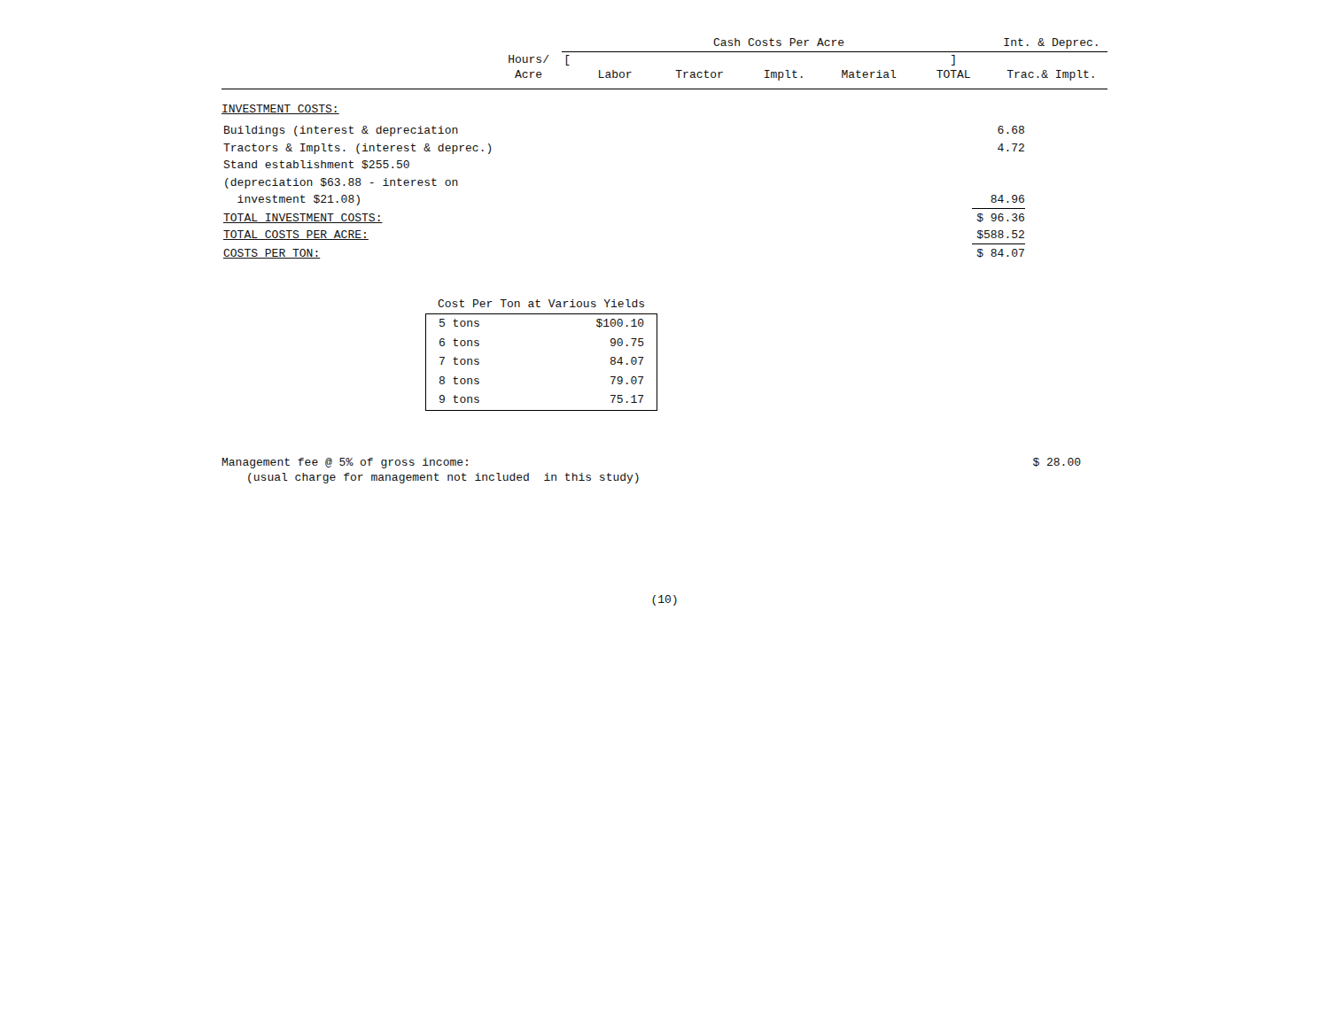| | | Cash Costs Per Acre | Int. & Deprec. |
| | Hours/ | [ | | | | | ] | |
| | Acre | | Labor | Tractor | Implt. | Material | TOTAL | Trac.& Implt. |
INVESTMENT COSTS:
| Buildings (interest & depreciation | 6.68 | |
| Tractors & Implts. (interest & deprec.) | 4.72 | |
| Stand establishment $255.50 | | |
| (depreciation $63.88 - interest on | | |
| investment $21.08) | 84.96 | |
| TOTAL INVESTMENT COSTS: | $ 96.36 | |
| TOTAL COSTS PER ACRE: | $588.52 | |
| COSTS PER TON: | $ 84.07 | |
Cost Per Ton at Various Yields
| 5 tons | $100.10 |
| 6 tons | 90.75 |
| 7 tons | 84.07 |
| 8 tons | 79.07 |
| 9 tons | 75.17 |
Management fee @ 5% of gross income:
(usual charge for management not included in this study)
$ 28.00
(10)